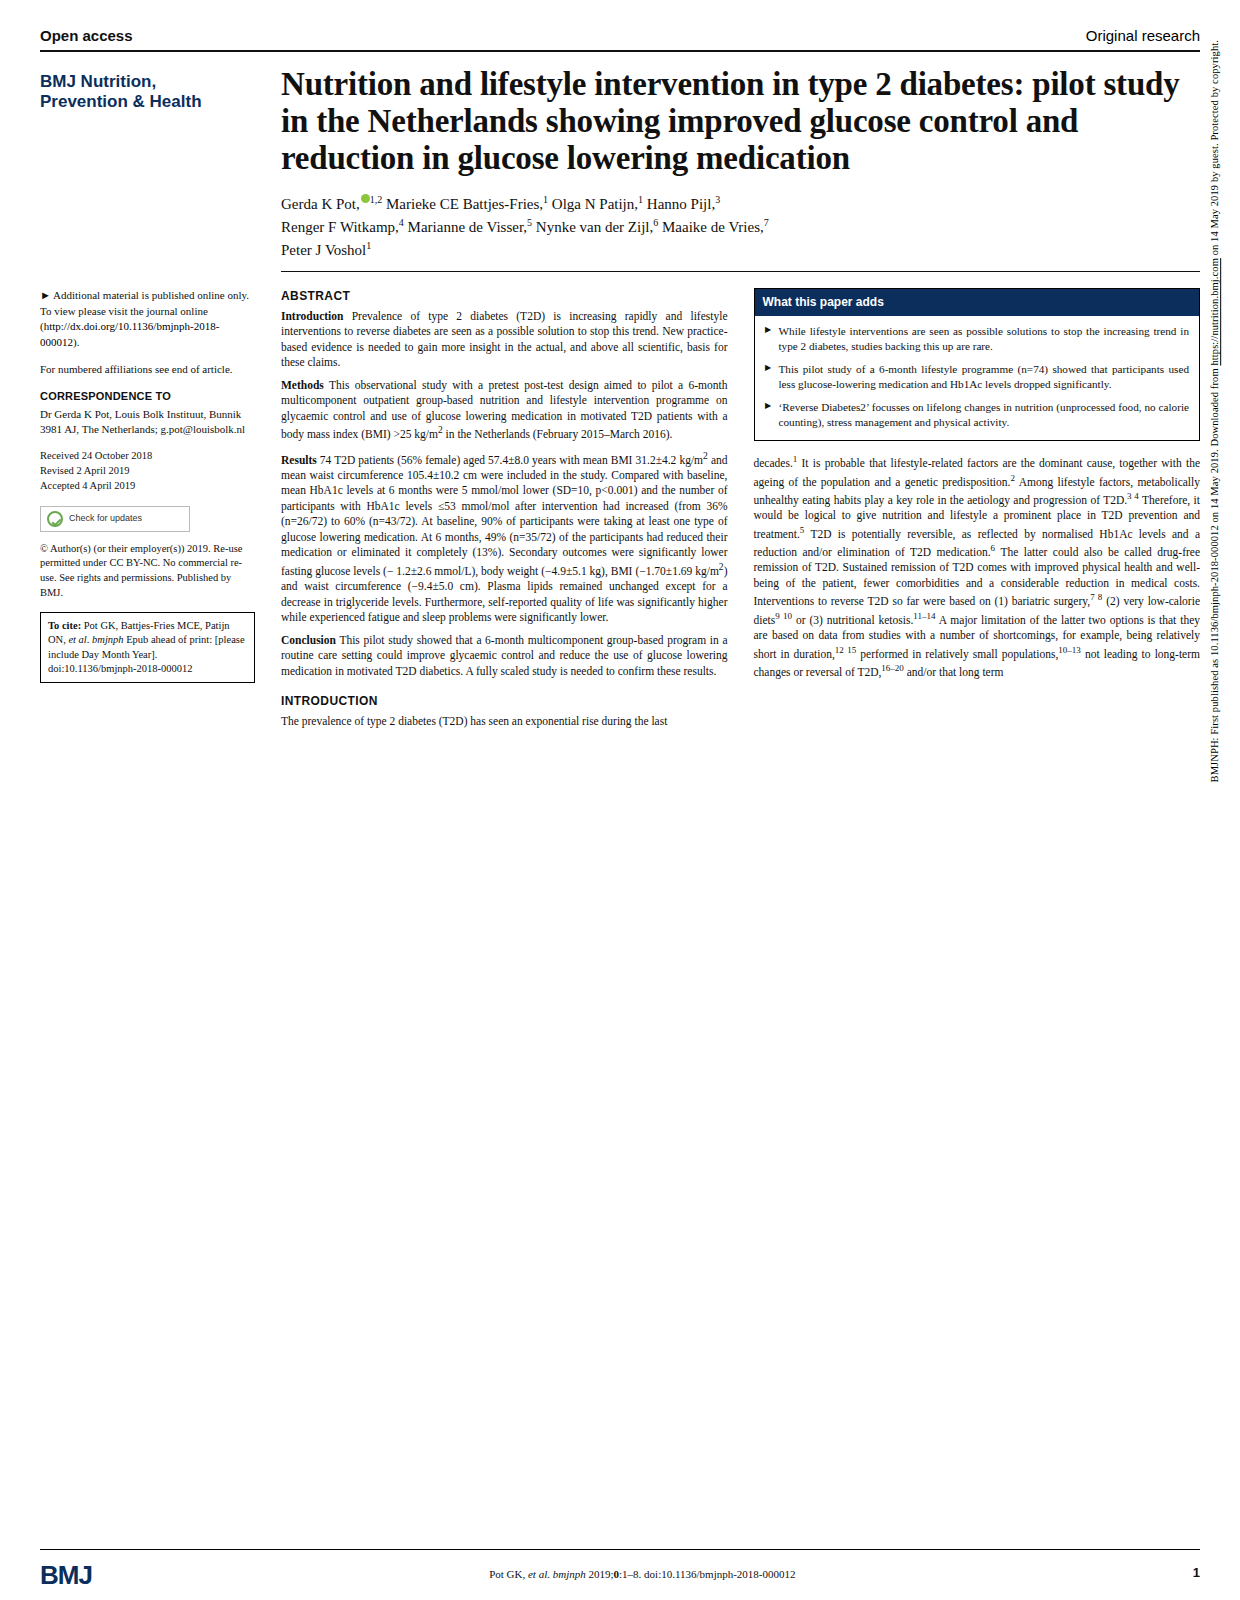BMJNPH: First published as 10.1136/bmjnph-2018-000012 on 14 May 2019. Downloaded from https://nutrition.bmj.com on 14 May 2019 by guest. Protected by copyright.
Open access
Original research
BMJ Nutrition,
Prevention & Health
Nutrition and lifestyle intervention in type 2 diabetes: pilot study in the Netherlands showing improved glucose control and reduction in glucose lowering medication
Gerda K Pot,1,2 Marieke CE Battjes-Fries,1 Olga N Patijn,1 Hanno Pijl,3
Renger F Witkamp,4 Marianne de Visser,5 Nynke van der Zijl,6 Maaike de Vries,7
Peter J Voshol1
► Additional material is published online only. To view please visit the journal online (http://dx.doi.org/10.1136/bmjnph-2018-000012).
For numbered affiliations see end of article.
Correspondence to
Dr Gerda K Pot, Louis Bolk Instituut, Bunnik 3981 AJ, The Netherlands; g.pot@louisbolk.nl
Received 24 October 2018
Revised 2 April 2019
Accepted 4 April 2019
Check for updates
© Author(s) (or their employer(s)) 2019. Re-use permitted under CC BY-NC. No commercial re-use. See rights and permissions. Published by BMJ.
To cite: Pot GK, Battjes-Fries MCE, Patijn ON, et al. bmjnph Epub ahead of print: [please include Day Month Year]. doi:10.1136/bmjnph-2018-000012
Abstract
Introduction Prevalence of type 2 diabetes (T2D) is increasing rapidly and lifestyle interventions to reverse diabetes are seen as a possible solution to stop this trend. New practice-based evidence is needed to gain more insight in the actual, and above all scientific, basis for these claims.
Methods This observational study with a pretest post-test design aimed to pilot a 6-month multicomponent outpatient group-based nutrition and lifestyle intervention programme on glycaemic control and use of glucose lowering medication in motivated T2D patients with a body mass index (BMI) >25 kg/m2 in the Netherlands (February 2015–March 2016).
Results 74 T2D patients (56% female) aged 57.4±8.0 years with mean BMI 31.2±4.2 kg/m2 and mean waist circumference 105.4±10.2 cm were included in the study. Compared with baseline, mean HbA1c levels at 6 months were 5 mmol/mol lower (SD=10, p<0.001) and the number of participants with HbA1c levels ≤53 mmol/mol after intervention had increased (from 36% (n=26/72) to 60% (n=43/72). At baseline, 90% of participants were taking at least one type of glucose lowering medication. At 6 months, 49% (n=35/72) of the participants had reduced their medication or eliminated it completely (13%). Secondary outcomes were significantly lower fasting glucose levels (− 1.2±2.6 mmol/L), body weight (−4.9±5.1 kg), BMI (−1.70±1.69 kg/m2) and waist circumference (−9.4±5.0 cm). Plasma lipids remained unchanged except for a decrease in triglyceride levels. Furthermore, self-reported quality of life was significantly higher while experienced fatigue and sleep problems were significantly lower.
Conclusion This pilot study showed that a 6-month multicomponent group-based program in a routine care setting could improve glycaemic control and reduce the use of glucose lowering medication in motivated T2D diabetics. A fully scaled study is needed to confirm these results.
Introduction
The prevalence of type 2 diabetes (T2D) has seen an exponential rise during the last
What this paper adds
While lifestyle interventions are seen as possible solutions to stop the increasing trend in type 2 diabetes, studies backing this up are rare.
This pilot study of a 6-month lifestyle programme (n=74) showed that participants used less glucose-lowering medication and Hb1Ac levels dropped significantly.
‘Reverse Diabetes2’ focusses on lifelong changes in nutrition (unprocessed food, no calorie counting), stress management and physical activity.
decades.1 It is probable that lifestyle-related factors are the dominant cause, together with the ageing of the population and a genetic predisposition.2 Among lifestyle factors, metabolically unhealthy eating habits play a key role in the aetiology and progression of T2D.3 4 Therefore, it would be logical to give nutrition and lifestyle a prominent place in T2D prevention and treatment.5 T2D is potentially reversible, as reflected by normalised Hb1Ac levels and a reduction and/or elimination of T2D medication.6 The latter could also be called drug-free remission of T2D. Sustained remission of T2D comes with improved physical health and well-being of the patient, fewer comorbidities and a considerable reduction in medical costs. Interventions to reverse T2D so far were based on (1) bariatric surgery,7 8 (2) very low-calorie diets9 10 or (3) nutritional ketosis.11–14 A major limitation of the latter two options is that they are based on data from studies with a number of shortcomings, for example, being relatively short in duration,12 15 performed in relatively small populations,10–13 not leading to long-term changes or reversal of T2D,16–20 and/or that long term
BMJ
Pot GK, et al. bmjnph 2019;0:1–8. doi:10.1136/bmjnph-2018-000012
1